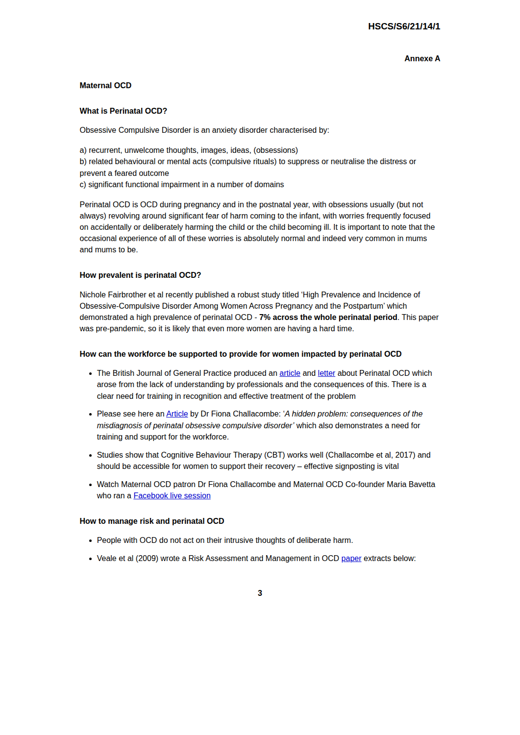HSCS/S6/21/14/1
Annexe A
Maternal OCD
What is Perinatal OCD?
Obsessive Compulsive Disorder is an anxiety disorder characterised by:
a) recurrent, unwelcome thoughts, images, ideas, (obsessions)
b) related behavioural or mental acts (compulsive rituals) to suppress or neutralise the distress or prevent a feared outcome
c) significant functional impairment in a number of domains
Perinatal OCD is OCD during pregnancy and in the postnatal year, with obsessions usually (but not always) revolving around significant fear of harm coming to the infant, with worries frequently focused on accidentally or deliberately harming the child or the child becoming ill. It is important to note that the occasional experience of all of these worries is absolutely normal and indeed very common in mums and mums to be.
How prevalent is perinatal OCD?
Nichole Fairbrother et al recently published a robust study titled ‘High Prevalence and Incidence of Obsessive-Compulsive Disorder Among Women Across Pregnancy and the Postpartum’ which demonstrated a high prevalence of perinatal OCD - 7% across the whole perinatal period. This paper was pre-pandemic, so it is likely that even more women are having a hard time.
How can the workforce be supported to provide for women impacted by perinatal OCD
The British Journal of General Practice produced an article and letter about Perinatal OCD which arose from the lack of understanding by professionals and the consequences of this. There is a clear need for training in recognition and effective treatment of the problem
Please see here an Article by Dr Fiona Challacombe: ‘A hidden problem: consequences of the misdiagnosis of perinatal obsessive compulsive disorder’ which also demonstrates a need for training and support for the workforce.
Studies show that Cognitive Behaviour Therapy (CBT) works well (Challacombe et al, 2017) and should be accessible for women to support their recovery – effective signposting is vital
Watch Maternal OCD patron Dr Fiona Challacombe and Maternal OCD Co-founder Maria Bavetta who ran a Facebook live session
How to manage risk and perinatal OCD
People with OCD do not act on their intrusive thoughts of deliberate harm.
Veale et al (2009) wrote a Risk Assessment and Management in OCD paper extracts below:
3